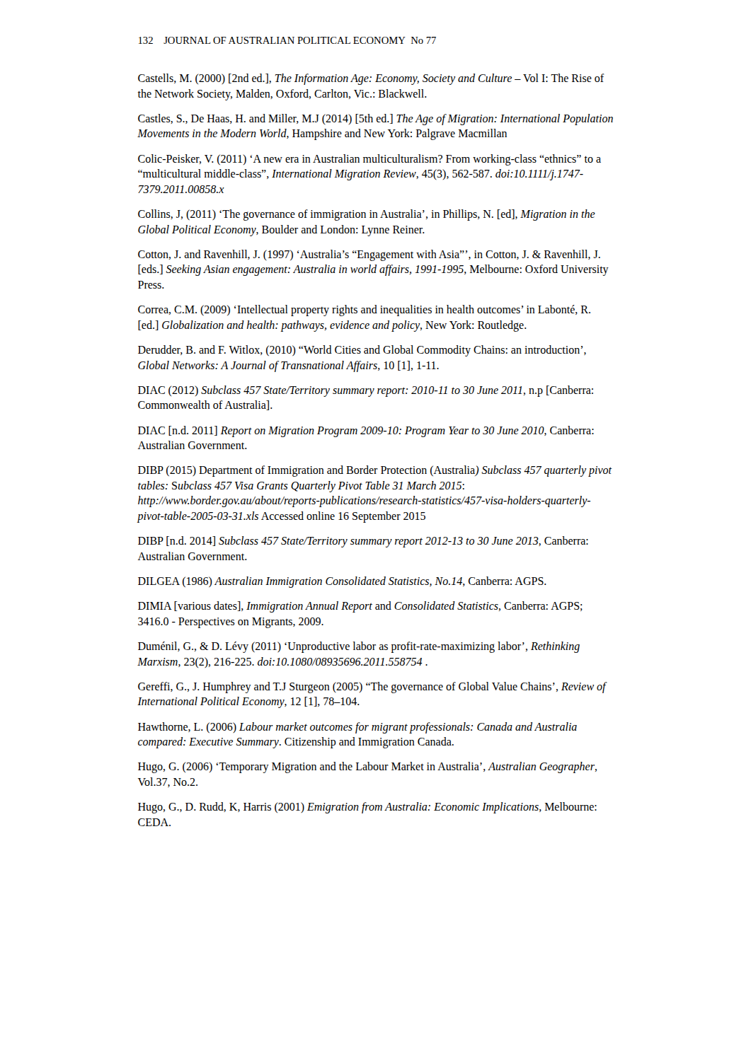132 JOURNAL OF AUSTRALIAN POLITICAL ECONOMY No 77
Castells, M. (2000) [2nd ed.], The Information Age: Economy, Society and Culture – Vol I: The Rise of the Network Society, Malden, Oxford, Carlton, Vic.: Blackwell.
Castles, S., De Haas, H. and Miller, M.J (2014) [5th ed.] The Age of Migration: International Population Movements in the Modern World, Hampshire and New York: Palgrave Macmillan
Colic-Peisker, V. (2011) ‘A new era in Australian multiculturalism? From working-class “ethnics” to a “multicultural middle-class”, International Migration Review, 45(3), 562-587. doi:10.1111/j.1747-7379.2011.00858.x
Collins, J, (2011) ‘The governance of immigration in Australia’, in Phillips, N. [ed], Migration in the Global Political Economy, Boulder and London: Lynne Reiner.
Cotton, J. and Ravenhill, J. (1997) ‘Australia’s “Engagement with Asia”’, in Cotton, J. & Ravenhill, J. [eds.] Seeking Asian engagement: Australia in world affairs, 1991-1995, Melbourne: Oxford University Press.
Correa, C.M. (2009) ‘Intellectual property rights and inequalities in health outcomes’ in Labonté, R. [ed.] Globalization and health: pathways, evidence and policy, New York: Routledge.
Derudder, B. and F. Witlox, (2010) “World Cities and Global Commodity Chains: an introduction’, Global Networks: A Journal of Transnational Affairs, 10 [1], 1-11.
DIAC (2012) Subclass 457 State/Territory summary report: 2010-11 to 30 June 2011, n.p [Canberra: Commonwealth of Australia].
DIAC [n.d. 2011] Report on Migration Program 2009-10: Program Year to 30 June 2010, Canberra: Australian Government.
DIBP (2015) Department of Immigration and Border Protection (Australia) Subclass 457 quarterly pivot tables: Subclass 457 Visa Grants Quarterly Pivot Table 31 March 2015: http://www.border.gov.au/about/reports-publications/research-statistics/457-visa-holders-quarterly-pivot-table-2005-03-31.xls Accessed online 16 September 2015
DIBP [n.d. 2014] Subclass 457 State/Territory summary report 2012-13 to 30 June 2013, Canberra: Australian Government.
DILGEA (1986) Australian Immigration Consolidated Statistics, No.14, Canberra: AGPS.
DIMIA [various dates], Immigration Annual Report and Consolidated Statistics, Canberra: AGPS; 3416.0 - Perspectives on Migrants, 2009.
Duménil, G., & D. Lévy (2011) ‘Unproductive labor as profit-rate-maximizing labor’, Rethinking Marxism, 23(2), 216-225. doi:10.1080/08935696.2011.558754 .
Gereffi, G., J. Humphrey and T.J Sturgeon (2005) “The governance of Global Value Chains’, Review of International Political Economy, 12 [1], 78–104.
Hawthorne, L. (2006) Labour market outcomes for migrant professionals: Canada and Australia compared: Executive Summary. Citizenship and Immigration Canada.
Hugo, G. (2006) ‘Temporary Migration and the Labour Market in Australia’, Australian Geographer, Vol.37, No.2.
Hugo, G., D. Rudd, K, Harris (2001) Emigration from Australia: Economic Implications, Melbourne: CEDA.